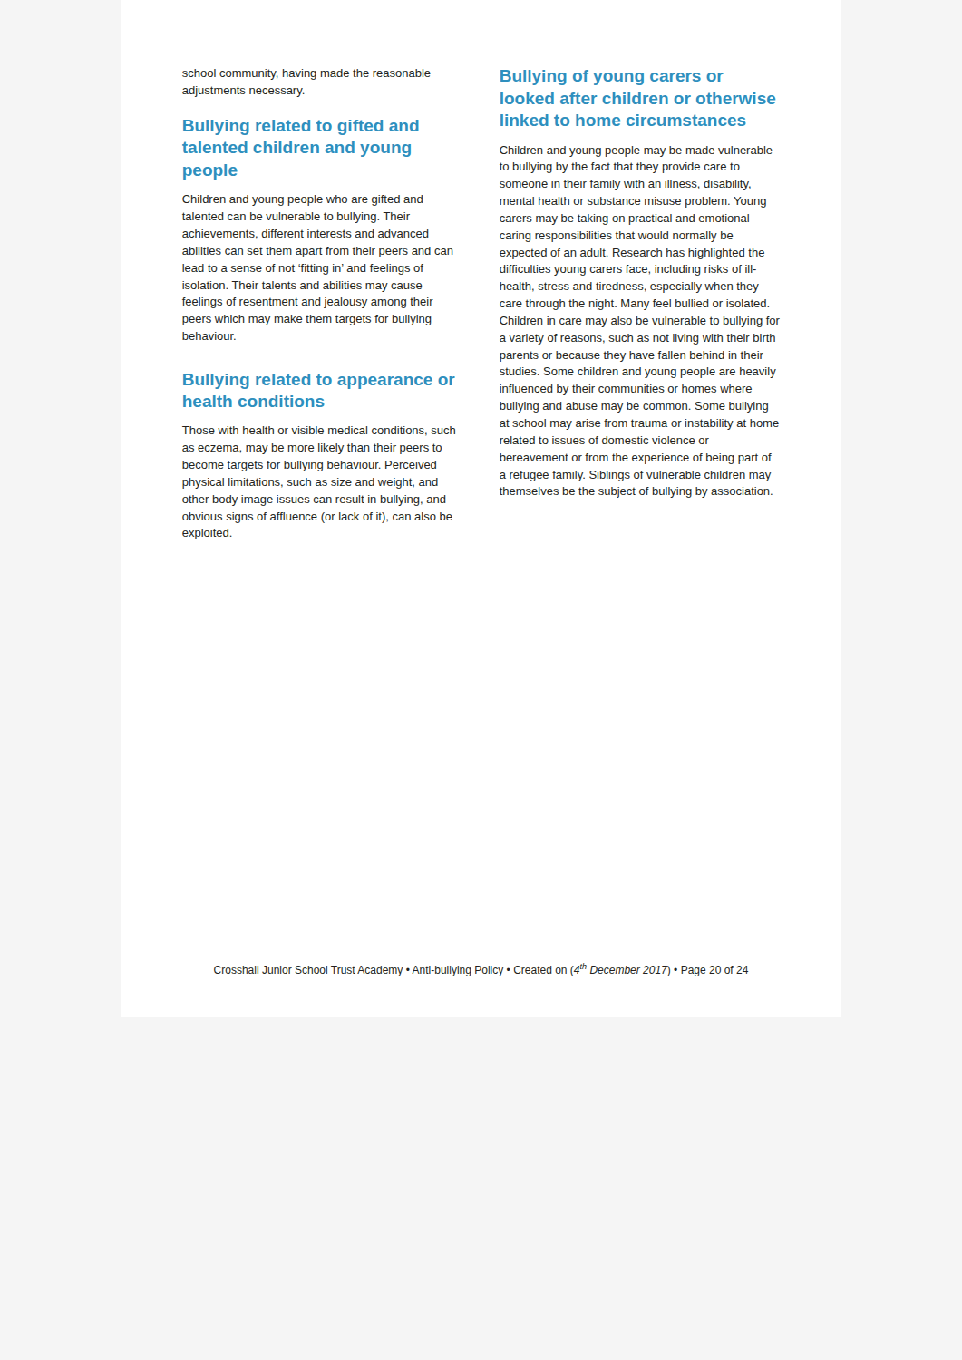school community, having made the reasonable adjustments necessary.
Bullying related to gifted and talented children and young people
Children and young people who are gifted and talented can be vulnerable to bullying. Their achievements, different interests and advanced abilities can set them apart from their peers and can lead to a sense of not ‘fitting in’ and feelings of isolation. Their talents and abilities may cause feelings of resentment and jealousy among their peers which may make them targets for bullying behaviour.
Bullying related to appearance or health conditions
Those with health or visible medical conditions, such as eczema, may be more likely than their peers to become targets for bullying behaviour. Perceived physical limitations, such as size and weight, and other body image issues can result in bullying, and obvious signs of affluence (or lack of it), can also be exploited.
Bullying of young carers or looked after children or otherwise linked to home circumstances
Children and young people may be made vulnerable to bullying by the fact that they provide care to someone in their family with an illness, disability, mental health or substance misuse problem. Young carers may be taking on practical and emotional caring responsibilities that would normally be expected of an adult. Research has highlighted the difficulties young carers face, including risks of ill-health, stress and tiredness, especially when they care through the night. Many feel bullied or isolated. Children in care may also be vulnerable to bullying for a variety of reasons, such as not living with their birth parents or because they have fallen behind in their studies. Some children and young people are heavily influenced by their communities or homes where bullying and abuse may be common. Some bullying at school may arise from trauma or instability at home related to issues of domestic violence or bereavement or from the experience of being part of a refugee family. Siblings of vulnerable children may themselves be the subject of bullying by association.
Crosshall Junior School Trust Academy • Anti-bullying Policy • Created on (4th December 2017) • Page 20 of 24